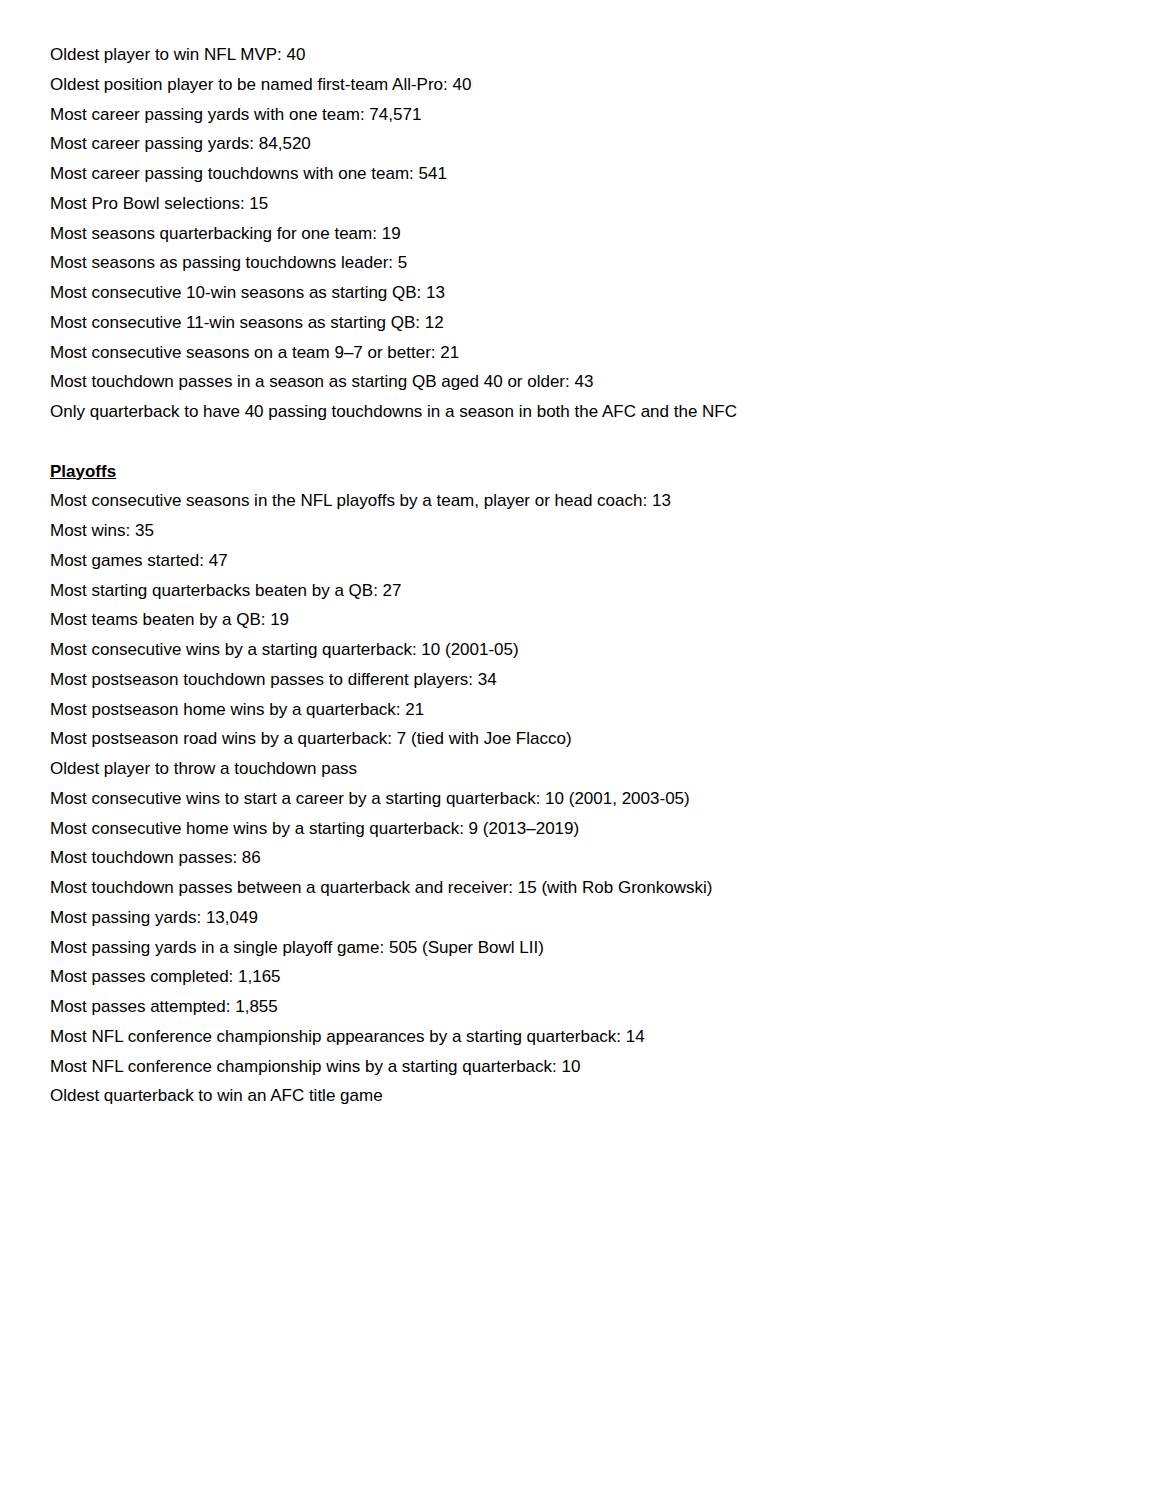Oldest player to win NFL MVP: 40
Oldest position player to be named first-team All-Pro: 40
Most career passing yards with one team: 74,571
Most career passing yards: 84,520
Most career passing touchdowns with one team: 541
Most Pro Bowl selections: 15
Most seasons quarterbacking for one team: 19
Most seasons as passing touchdowns leader: 5
Most consecutive 10-win seasons as starting QB: 13
Most consecutive 11-win seasons as starting QB: 12
Most consecutive seasons on a team 9–7 or better: 21
Most touchdown passes in a season as starting QB aged 40 or older: 43
Only quarterback to have 40 passing touchdowns in a season in both the AFC and the NFC
Playoffs
Most consecutive seasons in the NFL playoffs by a team, player or head coach: 13
Most wins: 35
Most games started: 47
Most starting quarterbacks beaten by a QB: 27
Most teams beaten by a QB: 19
Most consecutive wins by a starting quarterback: 10 (2001-05)
Most postseason touchdown passes to different players: 34
Most postseason home wins by a quarterback: 21
Most postseason road wins by a quarterback: 7 (tied with Joe Flacco)
Oldest player to throw a touchdown pass
Most consecutive wins to start a career by a starting quarterback: 10 (2001, 2003-05)
Most consecutive home wins by a starting quarterback: 9 (2013–2019)
Most touchdown passes: 86
Most touchdown passes between a quarterback and receiver: 15 (with Rob Gronkowski)
Most passing yards: 13,049
Most passing yards in a single playoff game: 505 (Super Bowl LII)
Most passes completed: 1,165
Most passes attempted: 1,855
Most NFL conference championship appearances by a starting quarterback: 14
Most NFL conference championship wins by a starting quarterback: 10
Oldest quarterback to win an AFC title game